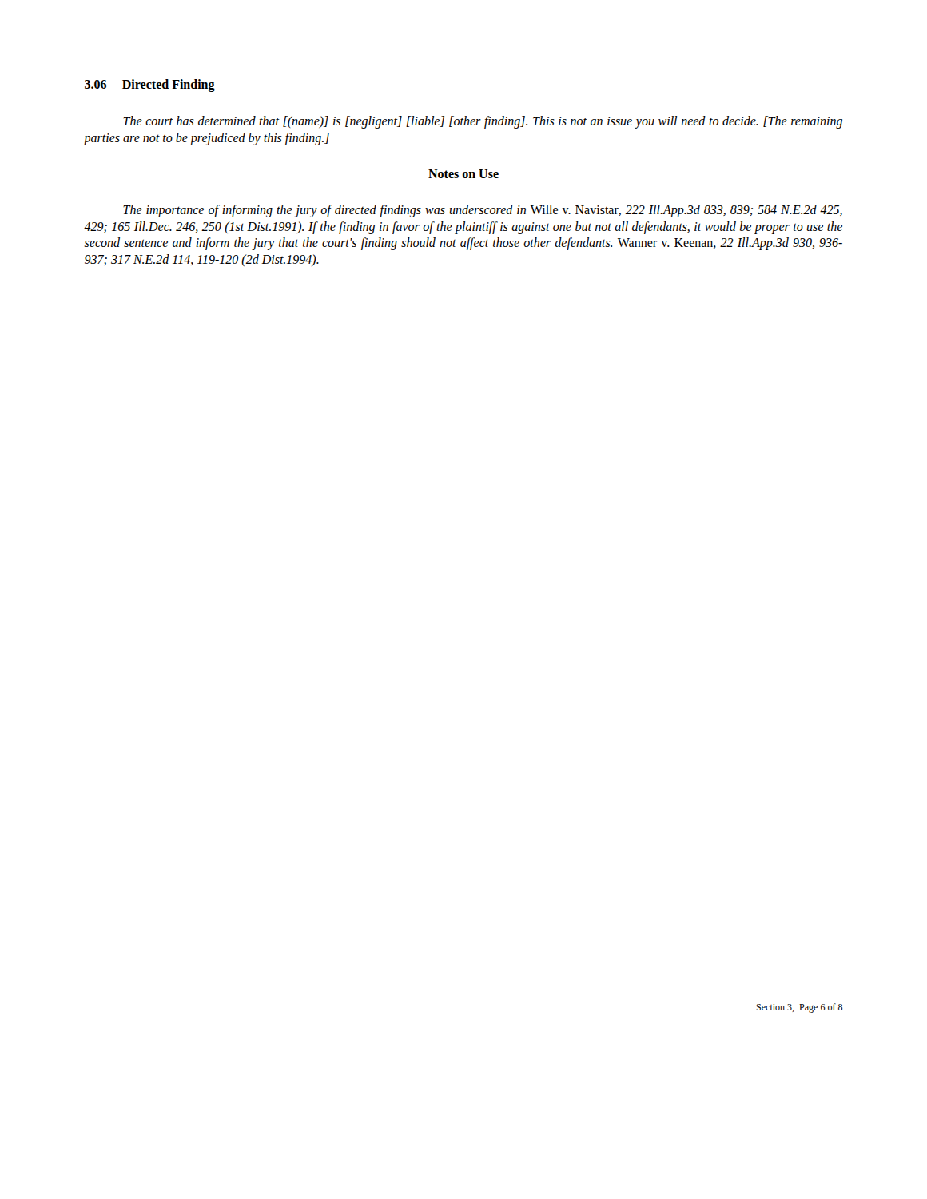3.06 Directed Finding
The court has determined that [(name)] is [negligent] [liable] [other finding]. This is not an issue you will need to decide. [The remaining parties are not to be prejudiced by this finding.]
Notes on Use
The importance of informing the jury of directed findings was underscored in Wille v. Navistar, 222 Ill.App.3d 833, 839; 584 N.E.2d 425, 429; 165 Ill.Dec. 246, 250 (1st Dist.1991). If the finding in favor of the plaintiff is against one but not all defendants, it would be proper to use the second sentence and inform the jury that the court's finding should not affect those other defendants. Wanner v. Keenan, 22 Ill.App.3d 930, 936-937; 317 N.E.2d 114, 119-120 (2d Dist.1994).
Section 3, Page 6 of 8